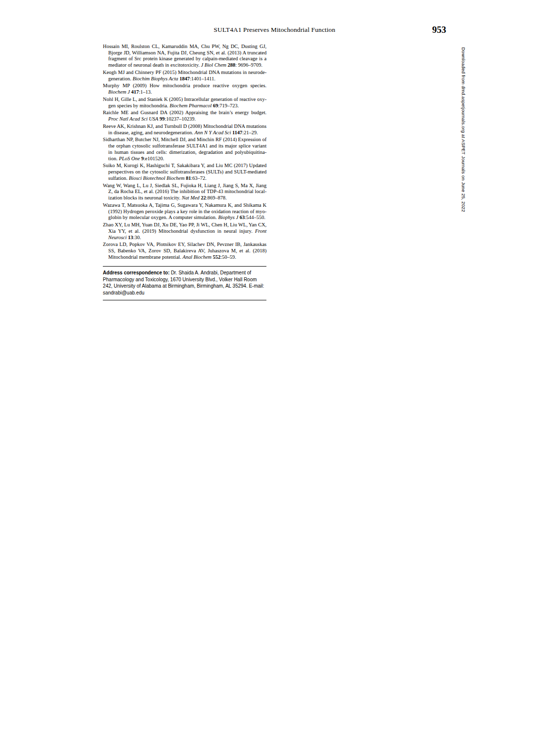SULT4A1 Preserves Mitochondrial Function 953
Hossain MI, Roulston CL, Kamaruddin MA, Chu PW, Ng DC, Dusting GJ, Bjorge JD, Williamson NA, Fujita DJ, Cheung SN, et al. (2013) A truncated fragment of Src protein kinase generated by calpain-mediated cleavage is a mediator of neuronal death in excitotoxicity. J Biol Chem 288: 9696–9709.
Keogh MJ and Chinnery PF (2015) Mitochondrial DNA mutations in neurodegeneration. Biochim Biophys Acta 1847:1401–1411.
Murphy MP (2009) How mitochondria produce reactive oxygen species. Biochem J 417:1–13.
Nohl H, Gille L, and Staniek K (2005) Intracellular generation of reactive oxygen species by mitochondria. Biochem Pharmacol 69:719–723.
Raichle ME and Gusnard DA (2002) Appraising the brain’s energy budget. Proc Natl Acad Sci USA 99:10237–10239.
Reeve AK, Krishnan KJ, and Turnbull D (2008) Mitochondrial DNA mutations in disease, aging, and neurodegeneration. Ann N Y Acad Sci 1147:21–29.
Sidharthan NP, Butcher NJ, Mitchell DJ, and Minchin RF (2014) Expression of the orphan cytosolic sulfotransferase SULT4A1 and its major splice variant in human tissues and cells: dimerization, degradation and polyubiquitination. PLoS One 9:e101520.
Suiko M, Kurogi K, Hashiguchi T, Sakakibara Y, and Liu MC (2017) Updated perspectives on the cytosolic sulfotransferases (SULTs) and SULT-mediated sulfation. Biosci Biotechnol Biochem 81:63–72.
Wang W, Wang L, Lu J, Siedlak SL, Fujioka H, Liang J, Jiang S, Ma X, Jiang Z, da Rocha EL, et al. (2016) The inhibition of TDP-43 mitochondrial localization blocks its neuronal toxicity. Nat Med 22:869–878.
Wazawa T, Matsuoka A, Tajima G, Sugawara Y, Nakamura K, and Shikama K (1992) Hydrogen peroxide plays a key role in the oxidation reaction of myoglobin by molecular oxygen. A computer simulation. Biophys J 63:544–550.
Zhao XY, Lu MH, Yuan DJ, Xu DE, Yao PP, Ji WL, Chen H, Liu WL, Yan CX, Xia YY, et al. (2019) Mitochondrial dysfunction in neural injury. Front Neurosci 13:30.
Zorova LD, Popkov VA, Plotnikov EY, Silachev DN, Pevzner IB, Jankauskas SS, Babenko VA, Zorov SD, Balakireva AV, Juhaszova M, et al. (2018) Mitochondrial membrane potential. Anal Biochem 552:50–59.
Address correspondence to: Dr. Shaida A. Andrabi, Department of Pharmacology and Toxicology, 1670 University Blvd., Volker Hall Room 242, University of Alabama at Birmingham, Birmingham, AL 35294. E-mail: sandrabi@uab.edu
Downloaded from dmd.aspetjournals.org at ASPET Journals on June 25, 2022